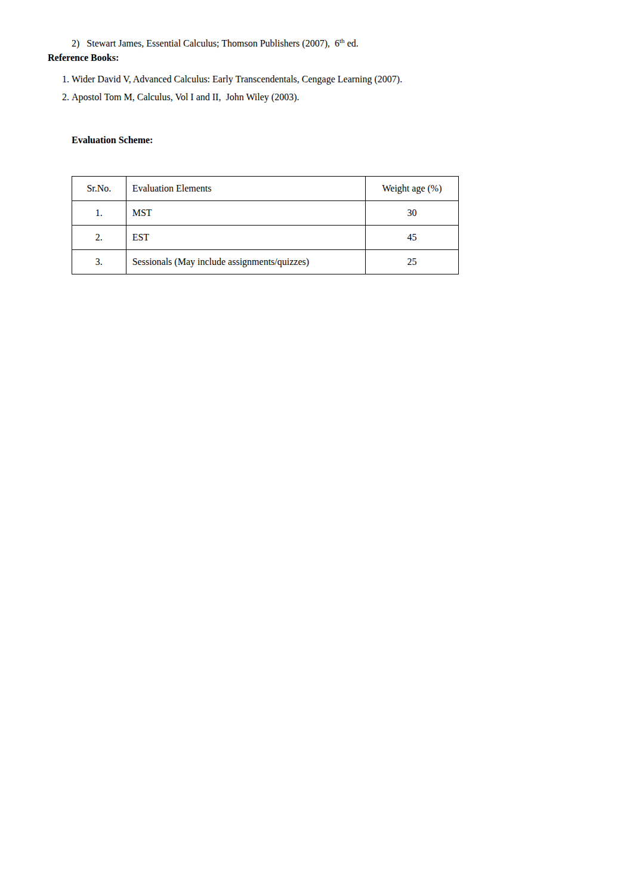2) Stewart James, Essential Calculus; Thomson Publishers (2007), 6th ed.
Reference Books:
Wider David V, Advanced Calculus: Early Transcendentals, Cengage Learning (2007).
Apostol Tom M, Calculus, Vol I and II, John Wiley (2003).
Evaluation Scheme:
| Sr.No. | Evaluation Elements | Weight age (%) |
| --- | --- | --- |
| 1. | MST | 30 |
| 2. | EST | 45 |
| 3. | Sessionals (May include assignments/quizzes) | 25 |